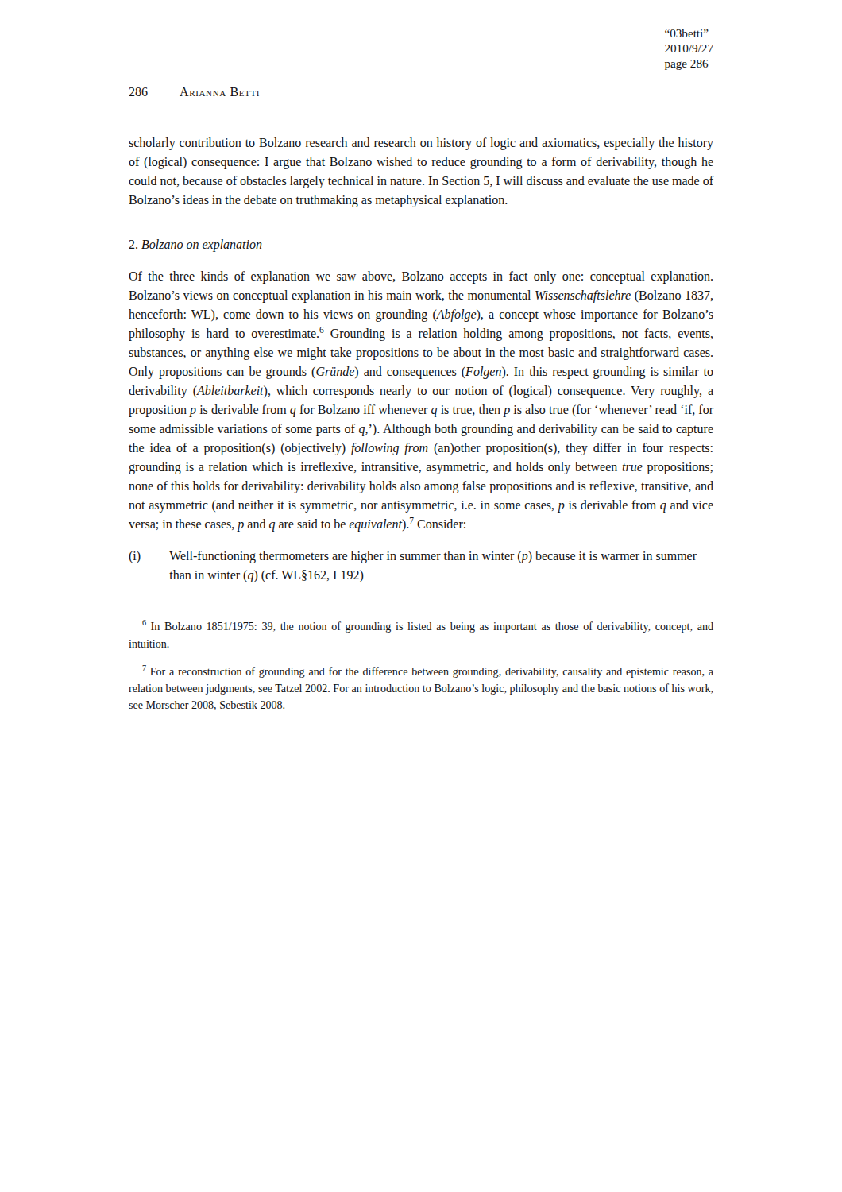“03betti”
2010/9/27
page 286
286 Arianna Betti
scholarly contribution to Bolzano research and research on history of logic and axiomatics, especially the history of (logical) consequence: I argue that Bolzano wished to reduce grounding to a form of derivability, though he could not, because of obstacles largely technical in nature. In Section 5, I will discuss and evaluate the use made of Bolzano’s ideas in the debate on truthmaking as metaphysical explanation.
2. Bolzano on explanation
Of the three kinds of explanation we saw above, Bolzano accepts in fact only one: conceptual explanation. Bolzano’s views on conceptual explanation in his main work, the monumental Wissenschaftslehre (Bolzano 1837, henceforth: WL), come down to his views on grounding (Abfolge), a concept whose importance for Bolzano’s philosophy is hard to overestimate.6 Grounding is a relation holding among propositions, not facts, events, substances, or anything else we might take propositions to be about in the most basic and straightforward cases. Only propositions can be grounds (Gründe) and consequences (Folgen). In this respect grounding is similar to derivability (Ableitbarkeit), which corresponds nearly to our notion of (logical) consequence. Very roughly, a proposition p is derivable from q for Bolzano iff whenever q is true, then p is also true (for ‘whenever’ read ‘if, for some admissible variations of some parts of q,’). Although both grounding and derivability can be said to capture the idea of a proposition(s) (objectively) following from (an)other proposition(s), they differ in four respects: grounding is a relation which is irreflexive, intransitive, asymmetric, and holds only between true propositions; none of this holds for derivability: derivability holds also among false propositions and is reflexive, transitive, and not asymmetric (and neither it is symmetric, nor antisymmetric, i.e. in some cases, p is derivable from q and vice versa; in these cases, p and q are said to be equivalent).7 Consider:
(i) Well-functioning thermometers are higher in summer than in winter (p) because it is warmer in summer than in winter (q) (cf. WL§162, I 192)
6 In Bolzano 1851/1975: 39, the notion of grounding is listed as being as important as those of derivability, concept, and intuition.
7 For a reconstruction of grounding and for the difference between grounding, derivability, causality and epistemic reason, a relation between judgments, see Tatzel 2002. For an introduction to Bolzano’s logic, philosophy and the basic notions of his work, see Morscher 2008, Sebestik 2008.